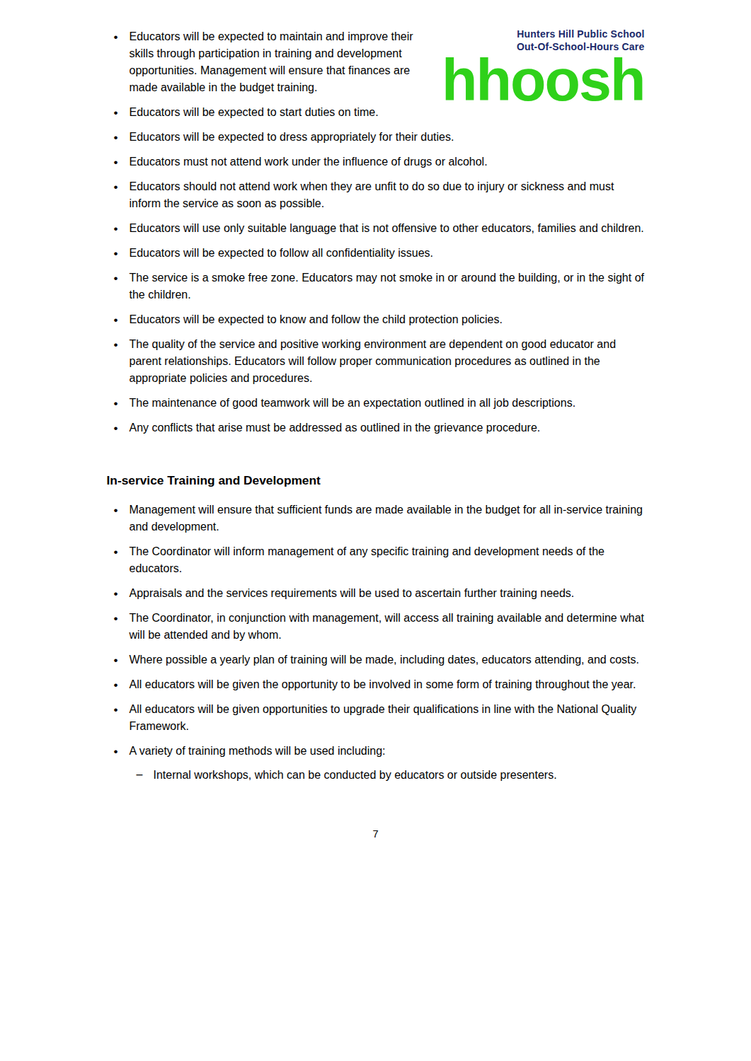Hunters Hill Public School
Out-Of-School-Hours Care
hhoosh
Educators will be expected to maintain and improve their skills through participation in training and development opportunities. Management will ensure that finances are made available in the budget training.
Educators will be expected to start duties on time.
Educators will be expected to dress appropriately for their duties.
Educators must not attend work under the influence of drugs or alcohol.
Educators should not attend work when they are unfit to do so due to injury or sickness and must inform the service as soon as possible.
Educators will use only suitable language that is not offensive to other educators, families and children.
Educators will be expected to follow all confidentiality issues.
The service is a smoke free zone. Educators may not smoke in or around the building, or in the sight of the children.
Educators will be expected to know and follow the child protection policies.
The quality of the service and positive working environment are dependent on good educator and parent relationships. Educators will follow proper communication procedures as outlined in the appropriate policies and procedures.
The maintenance of good teamwork will be an expectation outlined in all job descriptions.
Any conflicts that arise must be addressed as outlined in the grievance procedure.
In-service Training and Development
Management will ensure that sufficient funds are made available in the budget for all in-service training and development.
The Coordinator will inform management of any specific training and development needs of the educators.
Appraisals and the services requirements will be used to ascertain further training needs.
The Coordinator, in conjunction with management, will access all training available and determine what will be attended and by whom.
Where possible a yearly plan of training will be made, including dates, educators attending, and costs.
All educators will be given the opportunity to be involved in some form of training throughout the year.
All educators will be given opportunities to upgrade their qualifications in line with the National Quality Framework.
A variety of training methods will be used including:
Internal workshops, which can be conducted by educators or outside presenters.
7